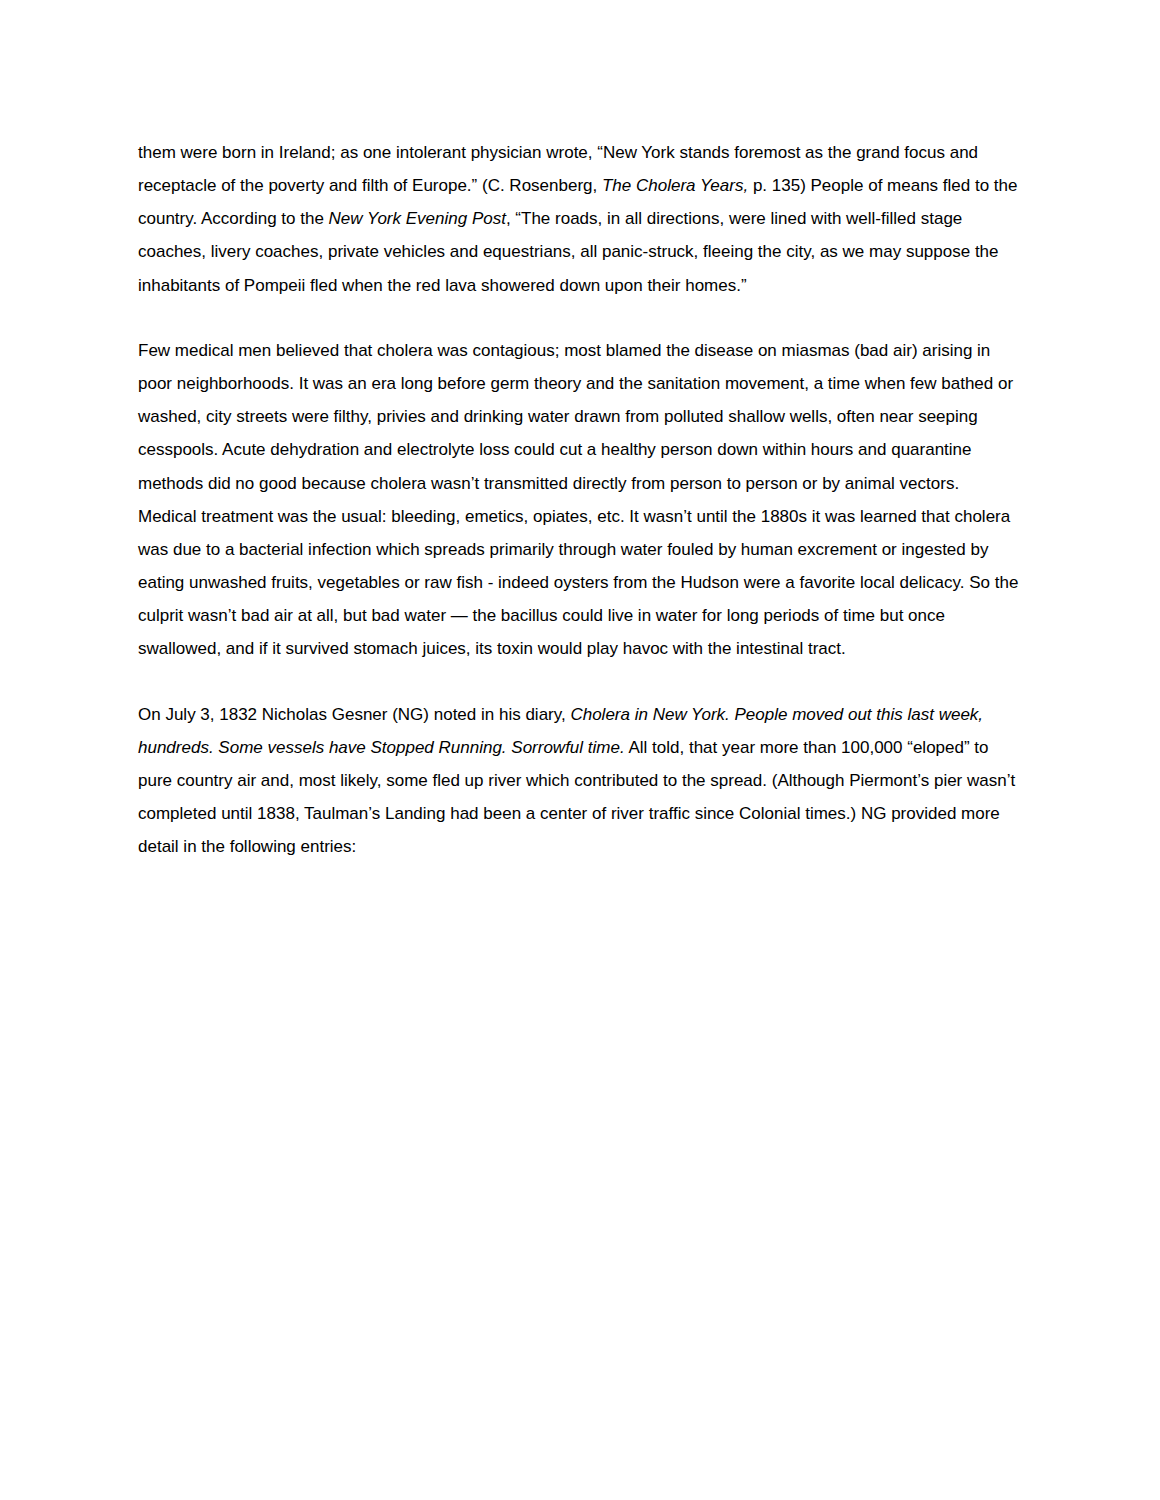them were born in Ireland; as one intolerant physician wrote, “New York stands foremost as the grand focus and receptacle of the poverty and filth of Europe.” (C. Rosenberg, The Cholera Years, p. 135) People of means fled to the country. According to the New York Evening Post, “The roads, in all directions, were lined with well-filled stage coaches, livery coaches, private vehicles and equestrians, all panic-struck, fleeing the city, as we may suppose the inhabitants of Pompeii fled when the red lava showered down upon their homes.”
Few medical men believed that cholera was contagious; most blamed the disease on miasmas (bad air) arising in poor neighborhoods. It was an era long before germ theory and the sanitation movement, a time when few bathed or washed, city streets were filthy, privies and drinking water drawn from polluted shallow wells, often near seeping cesspools. Acute dehydration and electrolyte loss could cut a healthy person down within hours and quarantine methods did no good because cholera wasn’t transmitted directly from person to person or by animal vectors. Medical treatment was the usual: bleeding, emetics, opiates, etc. It wasn’t until the 1880s it was learned that cholera was due to a bacterial infection which spreads primarily through water fouled by human excrement or ingested by eating unwashed fruits, vegetables or raw fish - indeed oysters from the Hudson were a favorite local delicacy. So the culprit wasn’t bad air at all, but bad water — the bacillus could live in water for long periods of time but once swallowed, and if it survived stomach juices, its toxin would play havoc with the intestinal tract.
On July 3, 1832 Nicholas Gesner (NG) noted in his diary, Cholera in New York. People moved out this last week, hundreds. Some vessels have Stopped Running. Sorrowful time. All told, that year more than 100,000 “eloped” to pure country air and, most likely, some fled up river which contributed to the spread. (Although Piermont’s pier wasn’t completed until 1838, Taulman’s Landing had been a center of river traffic since Colonial times.) NG provided more detail in the following entries: